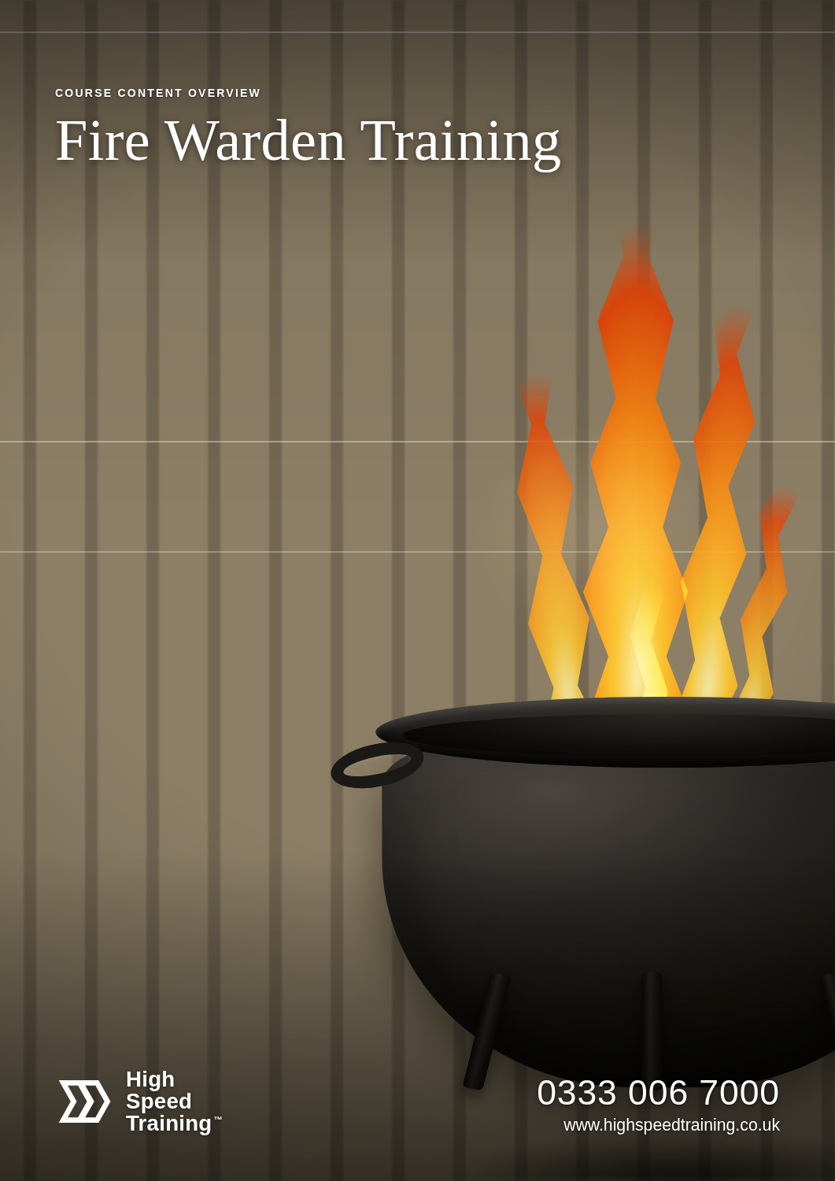Course Content Overview
Fire Warden Training
High
Speed
Training™
0333 006 7000 www.highspeedtraining.co.uk